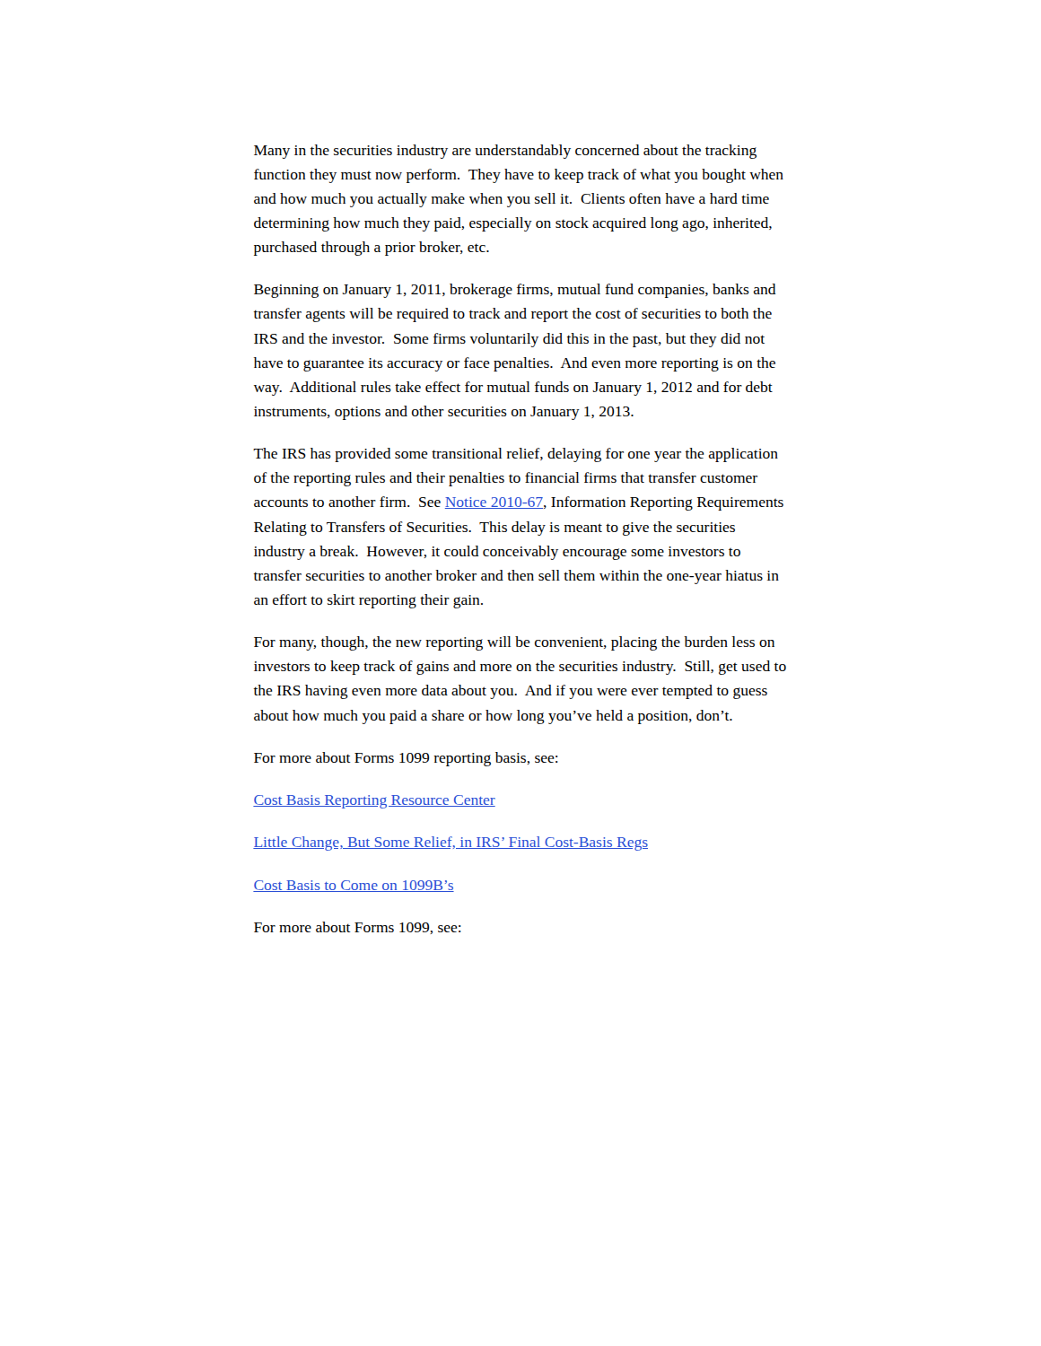Many in the securities industry are understandably concerned about the tracking function they must now perform. They have to keep track of what you bought when and how much you actually make when you sell it. Clients often have a hard time determining how much they paid, especially on stock acquired long ago, inherited, purchased through a prior broker, etc.
Beginning on January 1, 2011, brokerage firms, mutual fund companies, banks and transfer agents will be required to track and report the cost of securities to both the IRS and the investor. Some firms voluntarily did this in the past, but they did not have to guarantee its accuracy or face penalties. And even more reporting is on the way. Additional rules take effect for mutual funds on January 1, 2012 and for debt instruments, options and other securities on January 1, 2013.
The IRS has provided some transitional relief, delaying for one year the application of the reporting rules and their penalties to financial firms that transfer customer accounts to another firm. See Notice 2010-67, Information Reporting Requirements Relating to Transfers of Securities. This delay is meant to give the securities industry a break. However, it could conceivably encourage some investors to transfer securities to another broker and then sell them within the one-year hiatus in an effort to skirt reporting their gain.
For many, though, the new reporting will be convenient, placing the burden less on investors to keep track of gains and more on the securities industry. Still, get used to the IRS having even more data about you. And if you were ever tempted to guess about how much you paid a share or how long you’ve held a position, don’t.
For more about Forms 1099 reporting basis, see:
Cost Basis Reporting Resource Center
Little Change, But Some Relief, in IRS’ Final Cost-Basis Regs
Cost Basis to Come on 1099B’s
For more about Forms 1099, see: